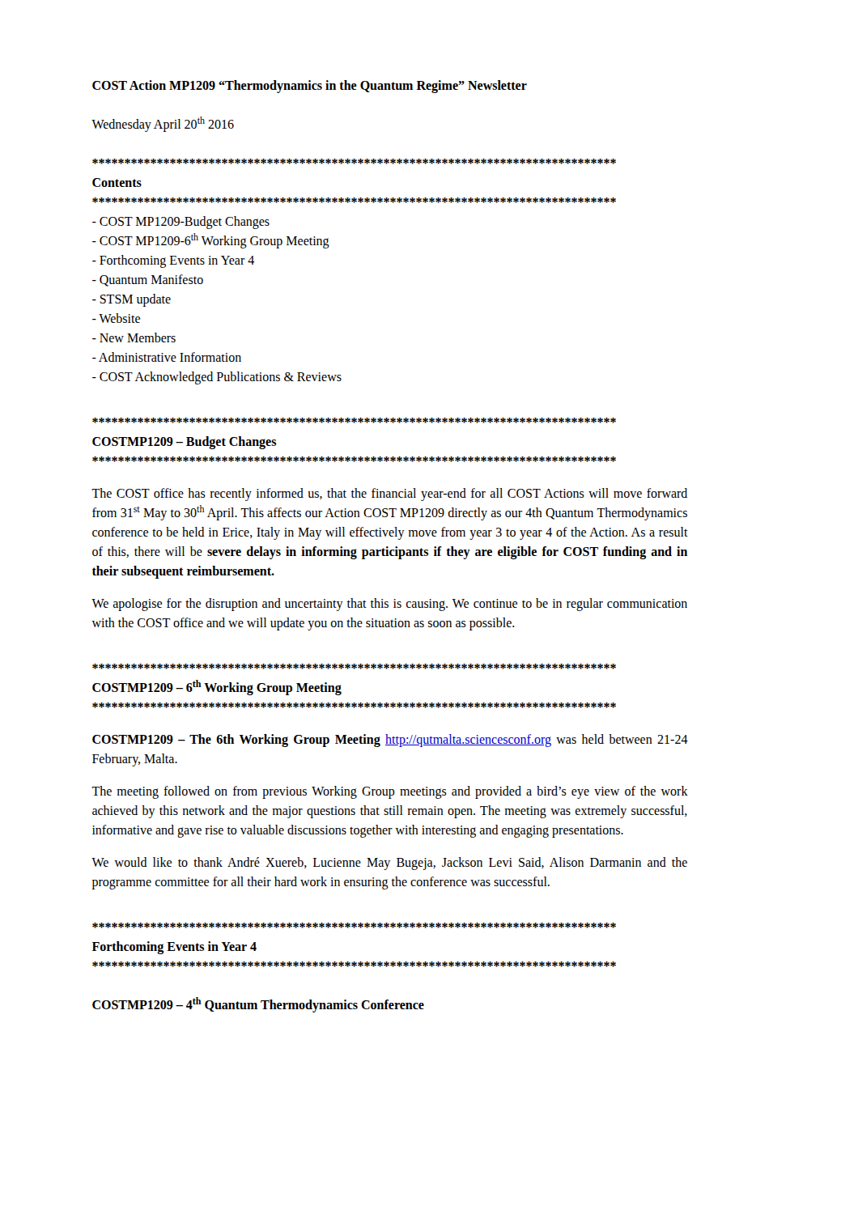COST Action MP1209 “Thermodynamics in the Quantum Regime” Newsletter
Wednesday April 20th 2016
*********************************************************************************
Contents
*********************************************************************************
- COST MP1209-Budget Changes
- COST MP1209-6th Working Group Meeting
- Forthcoming Events in Year 4
- Quantum Manifesto
- STSM update
- Website
- New Members
- Administrative Information
- COST Acknowledged Publications & Reviews
*********************************************************************************
COSTMP1209 – Budget Changes
*********************************************************************************
The COST office has recently informed us, that the financial year-end for all COST Actions will move forward from 31st May to 30th April. This affects our Action COST MP1209 directly as our 4th Quantum Thermodynamics conference to be held in Erice, Italy in May will effectively move from year 3 to year 4 of the Action. As a result of this, there will be severe delays in informing participants if they are eligible for COST funding and in their subsequent reimbursement.
We apologise for the disruption and uncertainty that this is causing. We continue to be in regular communication with the COST office and we will update you on the situation as soon as possible.
*********************************************************************************
COSTMP1209 – 6th Working Group Meeting
*********************************************************************************
COSTMP1209 – The 6th Working Group Meeting http://qutmalta.sciencesconf.org was held between 21-24 February, Malta.
The meeting followed on from previous Working Group meetings and provided a bird’s eye view of the work achieved by this network and the major questions that still remain open. The meeting was extremely successful, informative and gave rise to valuable discussions together with interesting and engaging presentations.
We would like to thank André Xuereb, Lucienne May Bugeja, Jackson Levi Said, Alison Darmanin and the programme committee for all their hard work in ensuring the conference was successful.
*********************************************************************************
Forthcoming Events in Year 4
*********************************************************************************
COSTMP1209 – 4th Quantum Thermodynamics Conference